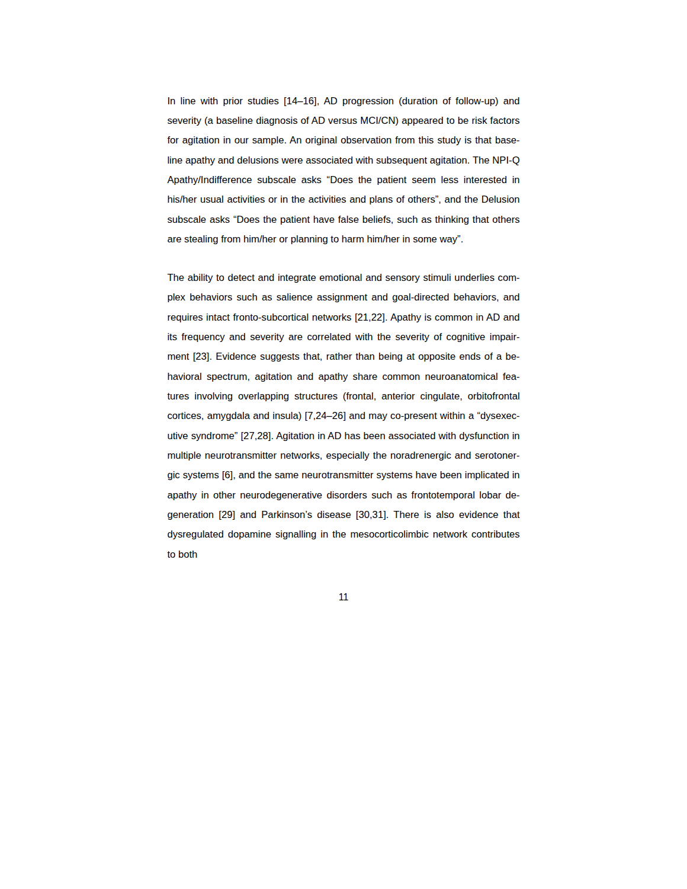In line with prior studies [14–16], AD progression (duration of follow-up) and severity (a baseline diagnosis of AD versus MCI/CN) appeared to be risk factors for agitation in our sample. An original observation from this study is that baseline apathy and delusions were associated with subsequent agitation. The NPI-Q Apathy/Indifference subscale asks “Does the patient seem less interested in his/her usual activities or in the activities and plans of others”, and the Delusion subscale asks “Does the patient have false beliefs, such as thinking that others are stealing from him/her or planning to harm him/her in some way”.
The ability to detect and integrate emotional and sensory stimuli underlies complex behaviors such as salience assignment and goal-directed behaviors, and requires intact fronto-subcortical networks [21,22]. Apathy is common in AD and its frequency and severity are correlated with the severity of cognitive impairment [23]. Evidence suggests that, rather than being at opposite ends of a behavioral spectrum, agitation and apathy share common neuroanatomical features involving overlapping structures (frontal, anterior cingulate, orbitofrontal cortices, amygdala and insula) [7,24–26] and may co-present within a “dysexecutive syndrome” [27,28]. Agitation in AD has been associated with dysfunction in multiple neurotransmitter networks, especially the noradrenergic and serotonergic systems [6], and the same neurotransmitter systems have been implicated in apathy in other neurodegenerative disorders such as frontotemporal lobar degeneration [29] and Parkinson’s disease [30,31]. There is also evidence that dysregulated dopamine signalling in the mesocorticolimbic network contributes to both
11